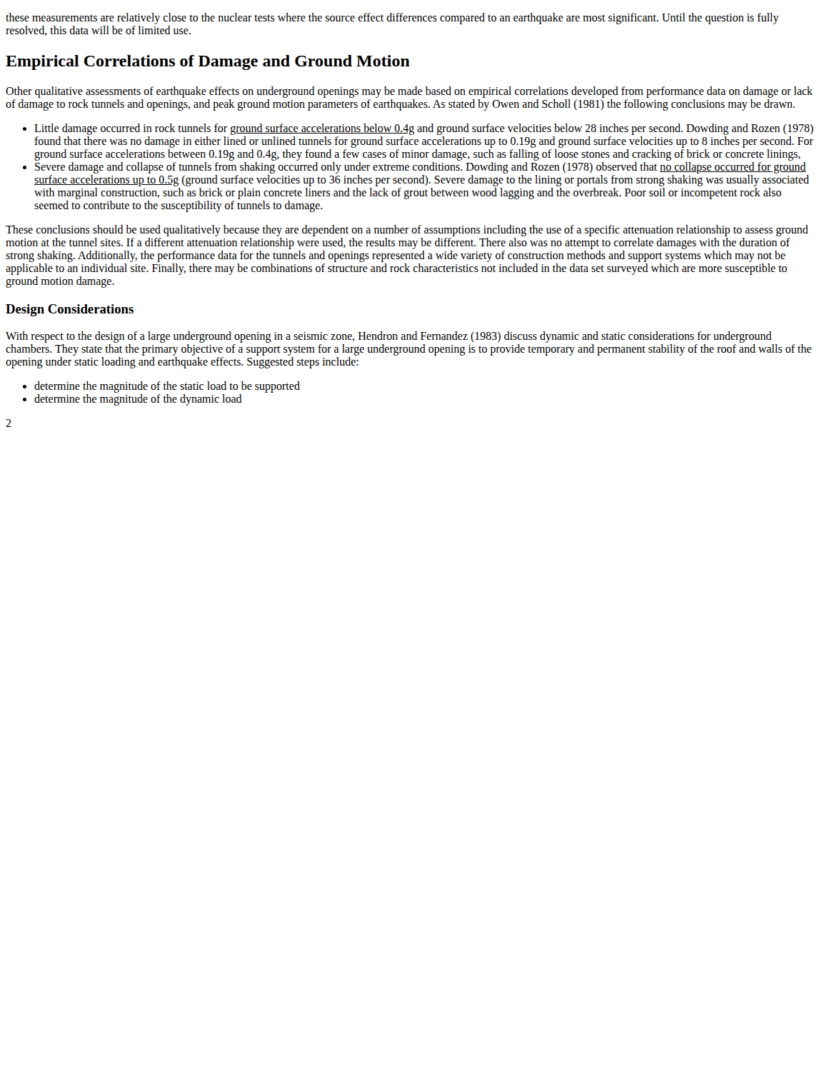these measurements are relatively close to the nuclear tests where the source effect differences compared to an earthquake are most significant. Until the question is fully resolved, this data will be of limited use.
Empirical Correlations of Damage and Ground Motion
Other qualitative assessments of earthquake effects on underground openings may be made based on empirical correlations developed from performance data on damage or lack of damage to rock tunnels and openings, and peak ground motion parameters of earthquakes. As stated by Owen and Scholl (1981) the following conclusions may be drawn.
Little damage occurred in rock tunnels for ground surface accelerations below 0.4g and ground surface velocities below 28 inches per second. Dowding and Rozen (1978) found that there was no damage in either lined or unlined tunnels for ground surface accelerations up to 0.19g and ground surface velocities up to 8 inches per second. For ground surface accelerations between 0.19g and 0.4g, they found a few cases of minor damage, such as falling of loose stones and cracking of brick or concrete linings,
Severe damage and collapse of tunnels from shaking occurred only under extreme conditions. Dowding and Rozen (1978) observed that no collapse occurred for ground surface accelerations up to 0.5g (ground surface velocities up to 36 inches per second). Severe damage to the lining or portals from strong shaking was usually associated with marginal construction, such as brick or plain concrete liners and the lack of grout between wood lagging and the overbreak. Poor soil or incompetent rock also seemed to contribute to the susceptibility of tunnels to damage.
These conclusions should be used qualitatively because they are dependent on a number of assumptions including the use of a specific attenuation relationship to assess ground motion at the tunnel sites. If a different attenuation relationship were used, the results may be different. There also was no attempt to correlate damages with the duration of strong shaking. Additionally, the performance data for the tunnels and openings represented a wide variety of construction methods and support systems which may not be applicable to an individual site. Finally, there may be combinations of structure and rock characteristics not included in the data set surveyed which are more susceptible to ground motion damage.
Design Considerations
With respect to the design of a large underground opening in a seismic zone, Hendron and Fernandez (1983) discuss dynamic and static considerations for underground chambers. They state that the primary objective of a support system for a large underground opening is to provide temporary and permanent stability of the roof and walls of the opening under static loading and earthquake effects. Suggested steps include:
determine the magnitude of the static load to be supported
determine the magnitude of the dynamic load
2